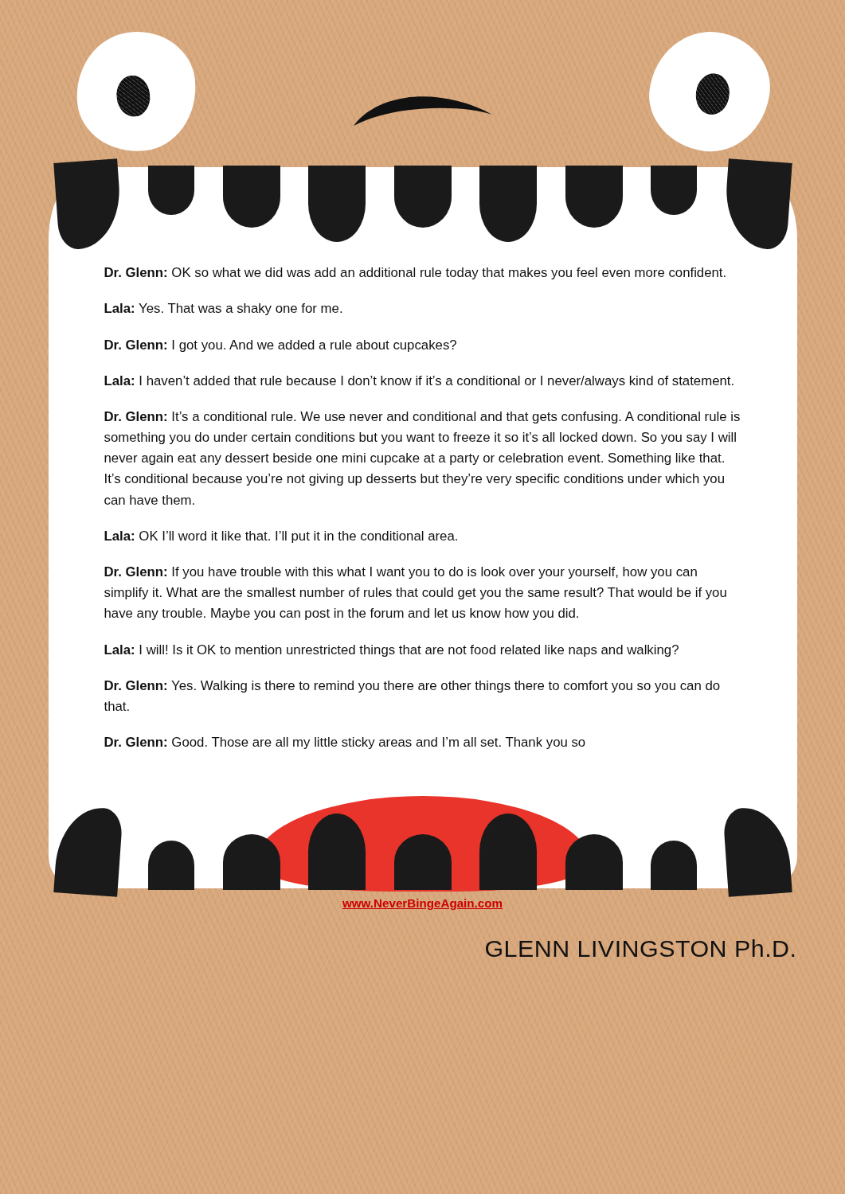Dr. Glenn: OK so what we did was add an additional rule today that makes you feel even more confident.
Lala: Yes. That was a shaky one for me.
Dr. Glenn: I got you. And we added a rule about cupcakes?
Lala: I haven’t added that rule because I don’t know if it’s a conditional or I never/always kind of statement.
Dr. Glenn: It’s a conditional rule. We use never and conditional and that gets confusing. A conditional rule is something you do under certain conditions but you want to freeze it so it’s all locked down. So you say I will never again eat any dessert beside one mini cupcake at a party or celebration event. Something like that. It’s conditional because you’re not giving up desserts but they’re very specific conditions under which you can have them.
Lala: OK I’ll word it like that. I’ll put it in the conditional area.
Dr. Glenn: If you have trouble with this what I want you to do is look over your yourself, how you can simplify it. What are the smallest number of rules that could get you the same result? That would be if you have any trouble. Maybe you can post in the forum and let us know how you did.
Lala: I will! Is it OK to mention unrestricted things that are not food related like naps and walking?
Dr. Glenn: Yes. Walking is there to remind you there are other things there to comfort you so you can do that.
Dr. Glenn: Good. Those are all my little sticky areas and I’m all set. Thank you so
www.NeverBingeAgain.com
GLENN LIVINGSTON Ph.D.